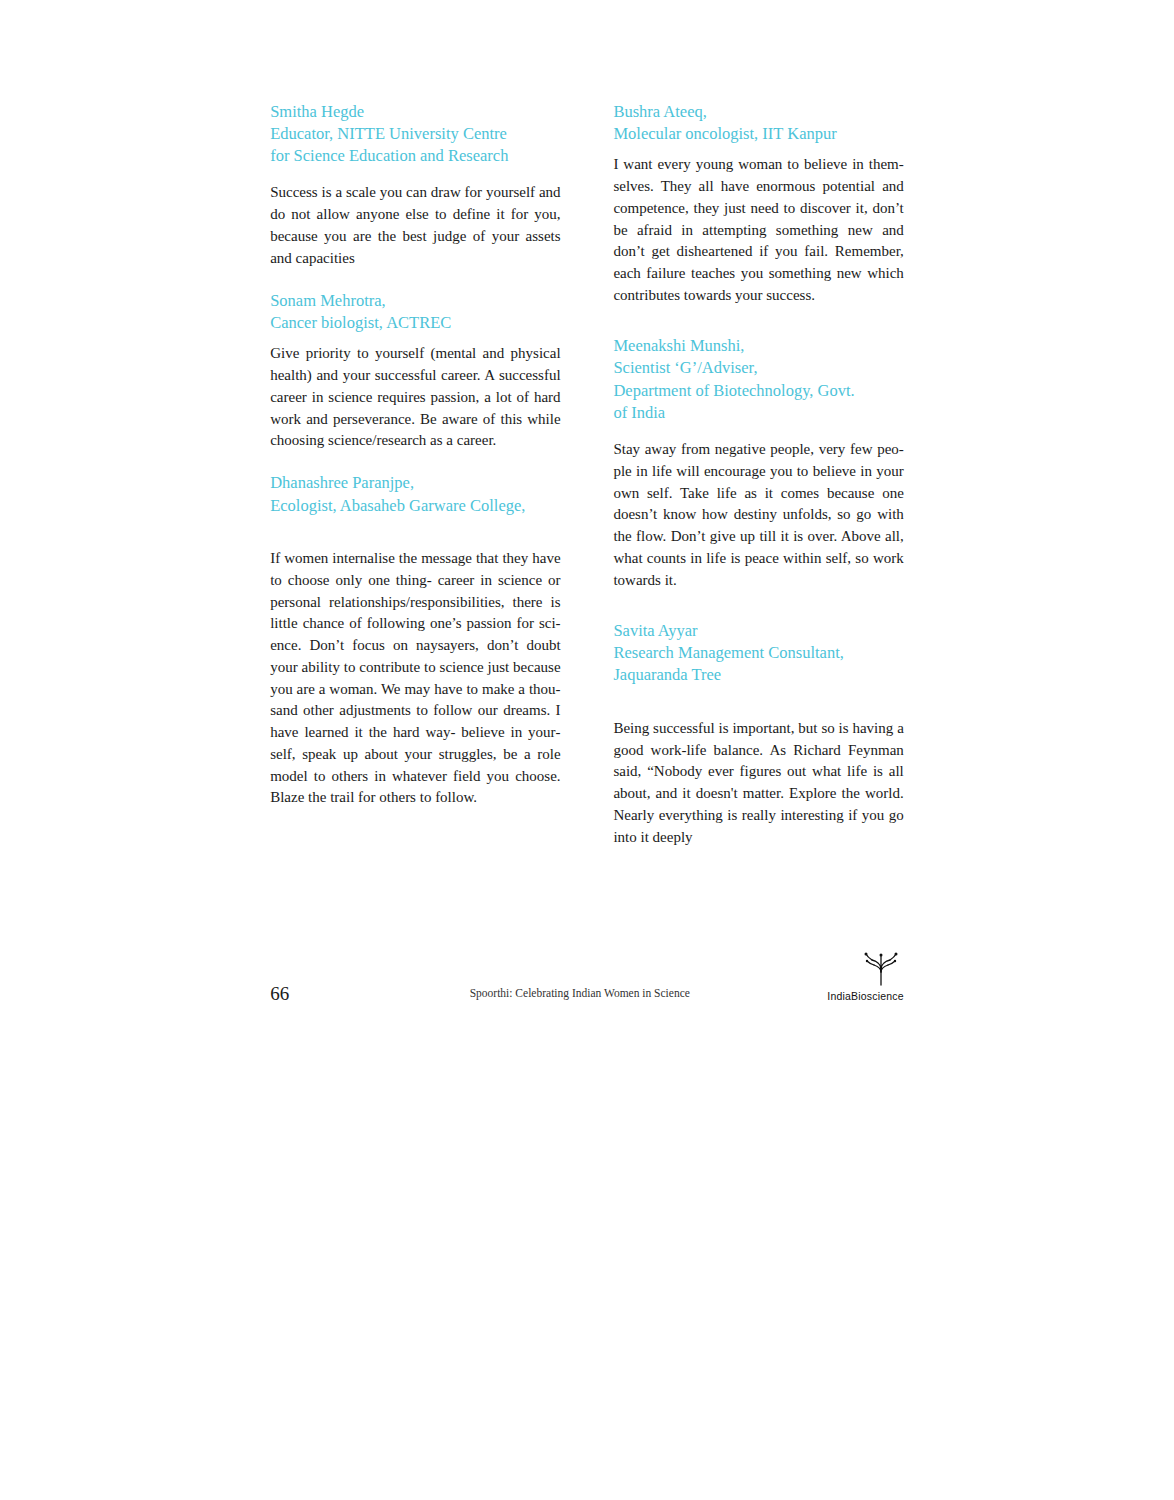Smitha Hegde
Educator, NITTE University Centre
for Science Education and Research
Success is a scale you can draw for yourself and do not allow anyone else to define it for you, because you are the best judge of your assets and capacities
Sonam Mehrotra,
Cancer biologist, ACTREC
Give priority to yourself (mental and physical health) and your successful career. A successful career in science requires passion, a lot of hard work and perseverance. Be aware of this while choosing science/research as a career.
Dhanashree Paranjpe,
Ecologist, Abasaheb Garware College,
If women internalise the message that they have to choose only one thing- career in science or personal relationships/responsibilities, there is little chance of following one’s passion for science. Don’t focus on naysayers, don’t doubt your ability to contribute to science just because you are a woman. We may have to make a thousand other adjustments to follow our dreams. I have learned it the hard way- believe in yourself, speak up about your struggles, be a role model to others in whatever field you choose. Blaze the trail for others to follow.
Bushra Ateeq,
Molecular oncologist, IIT Kanpur
I want every young woman to believe in themselves. They all have enormous potential and competence, they just need to discover it, don’t be afraid in attempting something new and don’t get disheartened if you fail. Remember, each failure teaches you something new which contributes towards your success.
Meenakshi Munshi,
Scientist ‘G’/Adviser,
Department of Biotechnology, Govt.
of India
Stay away from negative people, very few people in life will encourage you to believe in your own self. Take life as it comes because one doesn’t know how destiny unfolds, so go with the flow. Don’t give up till it is over. Above all, what counts in life is peace within self, so work towards it.
Savita Ayyar
Research Management Consultant,
Jaquaranda Tree
Being successful is important, but so is having a good work-life balance. As Richard Feynman said, “Nobody ever figures out what life is all about, and it doesn't matter. Explore the world. Nearly everything is really interesting if you go into it deeply
66
Spoorthi: Celebrating Indian Women in Science
IndiaBioscience